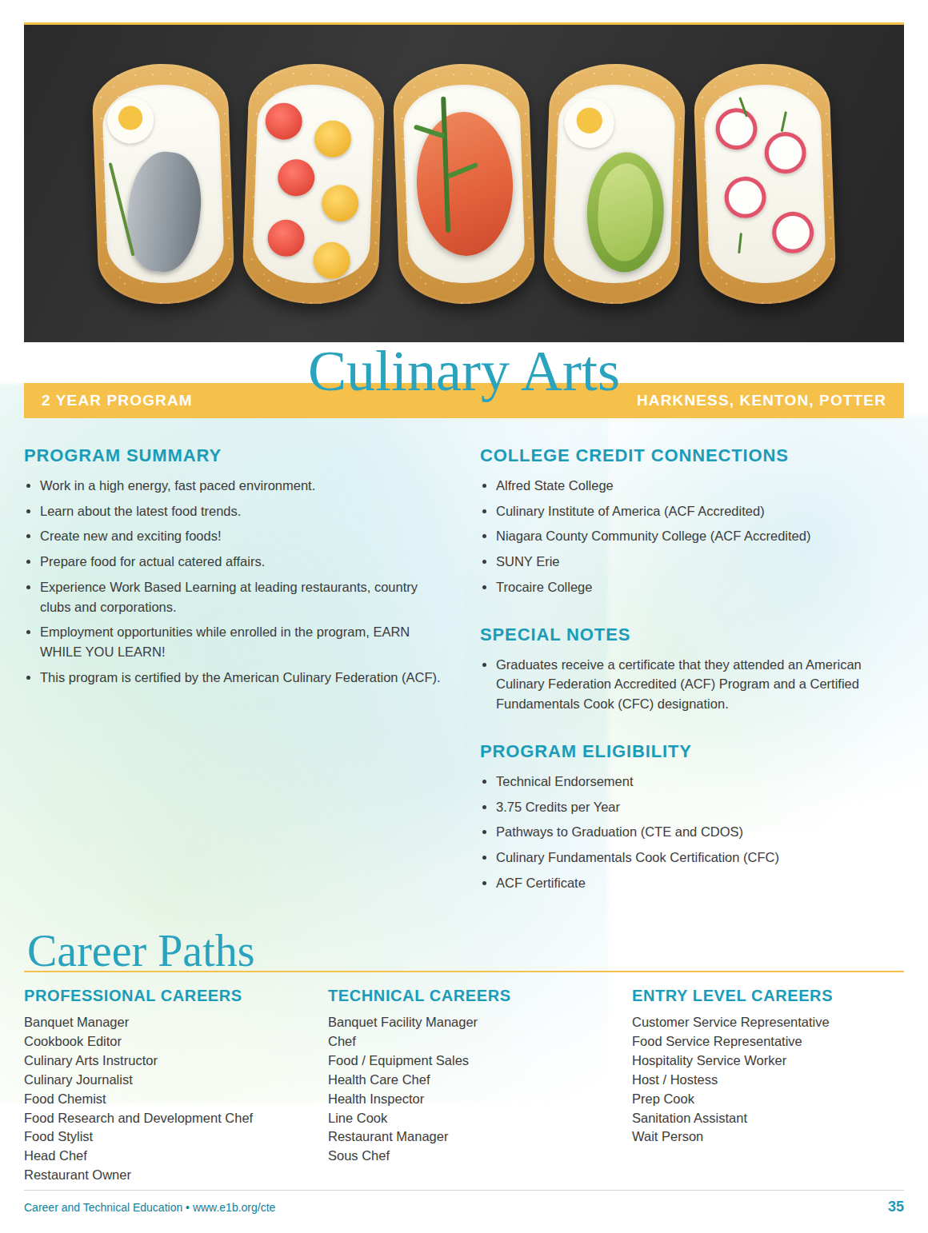Culinary Arts
2 YEAR PROGRAM HARKNESS, KENTON, POTTER
Program Summary
Work in a high energy, fast paced environment.
Learn about the latest food trends.
Create new and exciting foods!
Prepare food for actual catered affairs.
Experience Work Based Learning at leading restaurants, country clubs and corporations.
Employment opportunities while enrolled in the program, EARN WHILE YOU LEARN!
This program is certified by the American Culinary Federation (ACF).
College Credit Connections
Alfred State College
Culinary Institute of America (ACF Accredited)
Niagara County Community College (ACF Accredited)
SUNY Erie
Trocaire College
Special Notes
Graduates receive a certificate that they attended an American Culinary Federation Accredited (ACF) Program and a Certified Fundamentals Cook (CFC) designation.
Program Eligibility
Technical Endorsement
3.75 Credits per Year
Pathways to Graduation (CTE and CDOS)
Culinary Fundamentals Cook Certification (CFC)
ACF Certificate
Career Paths
Professional Careers
Banquet Manager
Cookbook Editor
Culinary Arts Instructor
Culinary Journalist
Food Chemist
Food Research and Development Chef
Food Stylist
Head Chef
Restaurant Owner
Technical Careers
Banquet Facility Manager
Chef
Food / Equipment Sales
Health Care Chef
Health Inspector
Line Cook
Restaurant Manager
Sous Chef
Entry Level Careers
Customer Service Representative
Food Service Representative
Hospitality Service Worker
Host / Hostess
Prep Cook
Sanitation Assistant
Wait Person
Career and Technical Education • www.e1b.org/cte 35